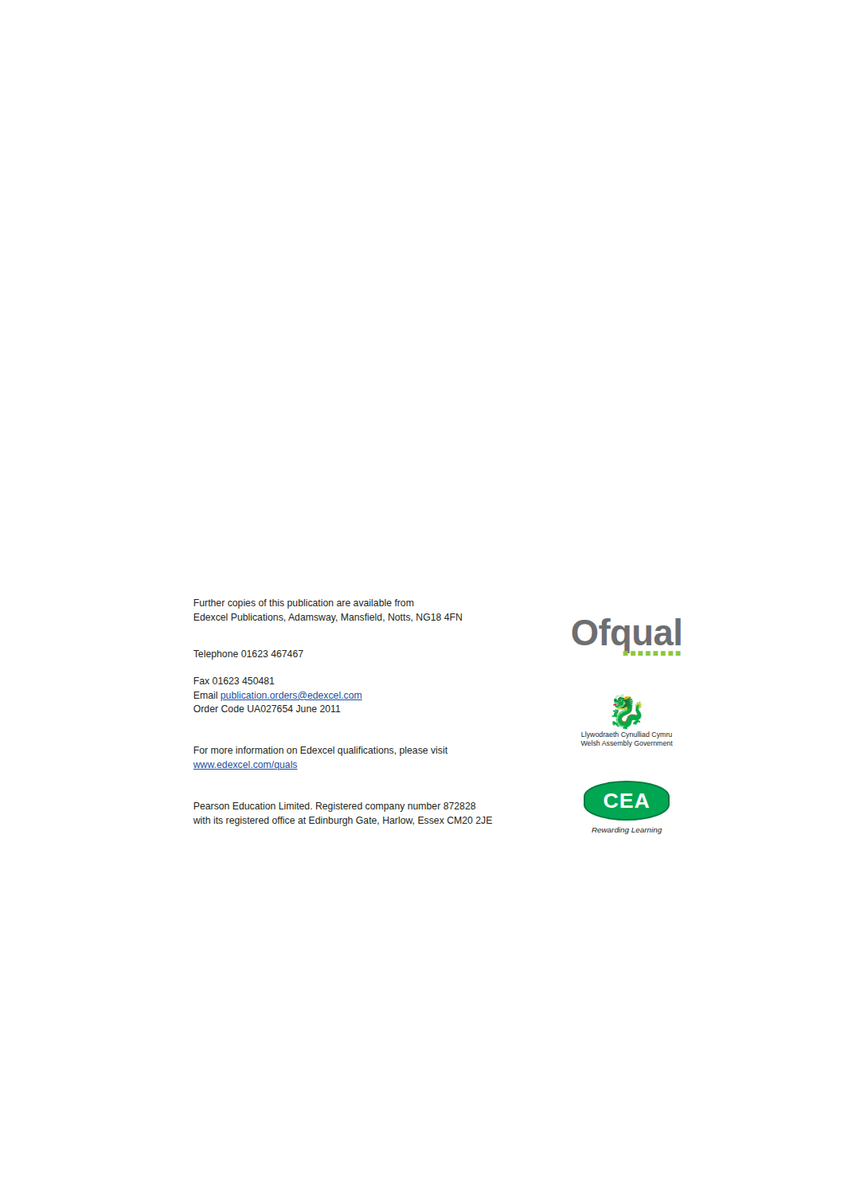Further copies of this publication are available from
Edexcel Publications, Adamsway, Mansfield, Notts, NG18 4FN
Telephone 01623 467467
Fax 01623 450481
Email publication.orders@edexcel.com
Order Code UA027654 June 2011
For more information on Edexcel qualifications, please visit
www.edexcel.com/quals
Pearson Education Limited. Registered company number 872828
with its registered office at Edinburgh Gate, Harlow, Essex CM20 2JE
Ofqual ■■■■■■■■
🐉
Llywodraeth Cynulliad Cymru
Welsh Assembly Government
CEA
Rewarding Learning